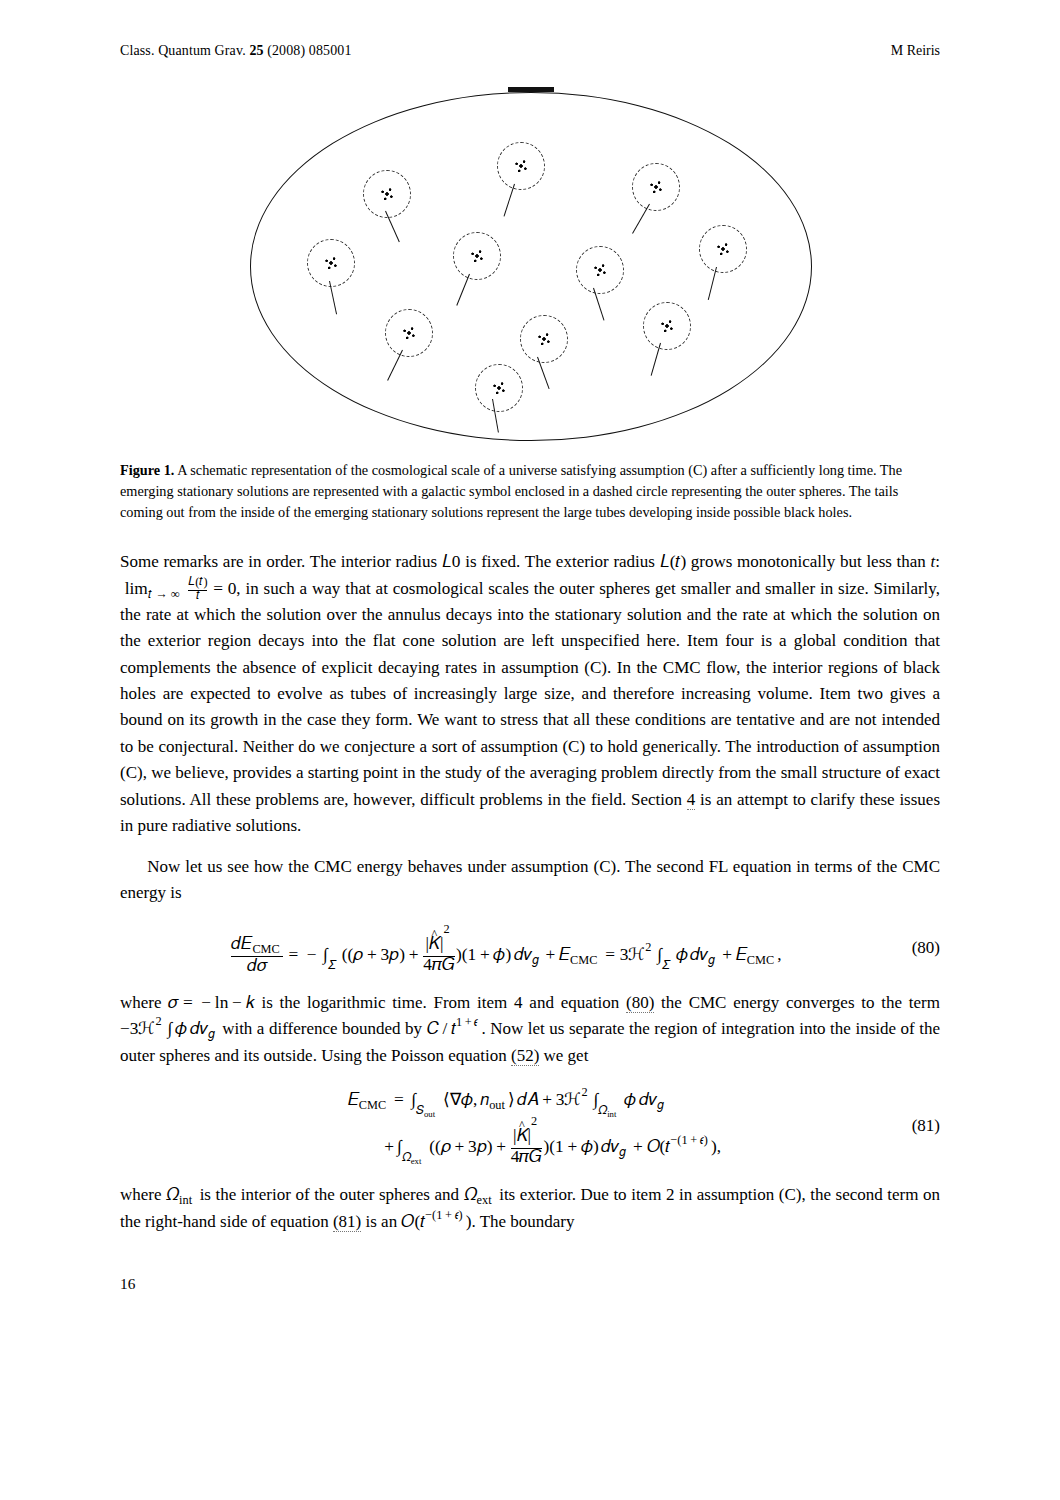Class. Quantum Grav. 25 (2008) 085001 M Reiris
Figure 1. A schematic representation of the cosmological scale of a universe satisfying assumption (C) after a sufficiently long time. The emerging stationary solutions are represented with a galactic symbol enclosed in a dashed circle representing the outer spheres. The tails coming out from the inside of the emerging stationary solutions represent the large tubes developing inside possible black holes.
Some remarks are in order. The interior radius L0 is fixed. The exterior radius L(t) grows monotonically but less than t: limt→∞L(t)t=0, in such a way that at cosmological scales the outer spheres get smaller and smaller in size. Similarly, the rate at which the solution over the annulus decays into the stationary solution and the rate at which the solution on the exterior region decays into the flat cone solution are left unspecified here. Item four is a global condition that complements the absence of explicit decaying rates in assumption (C). In the CMC flow, the interior regions of black holes are expected to evolve as tubes of increasingly large size, and therefore increasing volume. Item two gives a bound on its growth in the case they form. We want to stress that all these conditions are tentative and are not intended to be conjectural. Neither do we conjecture a sort of assumption (C) to hold generically. The introduction of assumption (C), we believe, provides a starting point in the study of the averaging problem directly from the small structure of exact solutions. All these problems are, however, difficult problems in the field. Section 4 is an attempt to clarify these issues in pure radiative solutions.
Now let us see how the CMC energy behaves under assumption (C). The second FL equation in terms of the CMC energy is
dECMCdσ = − ∫Σ ( (ρ+3p) + |K^|24πG ) (1+ϕ) dvg + ECMC = 3ℋ2 ∫Σ ϕdvg + ECMC ,
(80)
where σ=−ln−k is the logarithmic time. From item 4 and equation (80) the CMC energy converges to the term −3ℋ2∫ϕdvg with a difference bounded by C/t1+ϵ. Now let us separate the region of integration into the inside of the outer spheres and its outside. Using the Poisson equation (52) we get
ECMC = ∫Sout ⟨∇ϕ,nout⟩ dA + 3ℋ2 ∫Ωint ϕdvg + ∫Ωext ( (ρ+3p) + |K^|24πG ) (1+ϕ) dvg + O(t−(1+ϵ)) ,
(81)
where Ωint is the interior of the outer spheres and Ωext its exterior. Due to item 2 in assumption (C), the second term on the right-hand side of equation (81) is an O(t−(1+ϵ)). The boundary
16